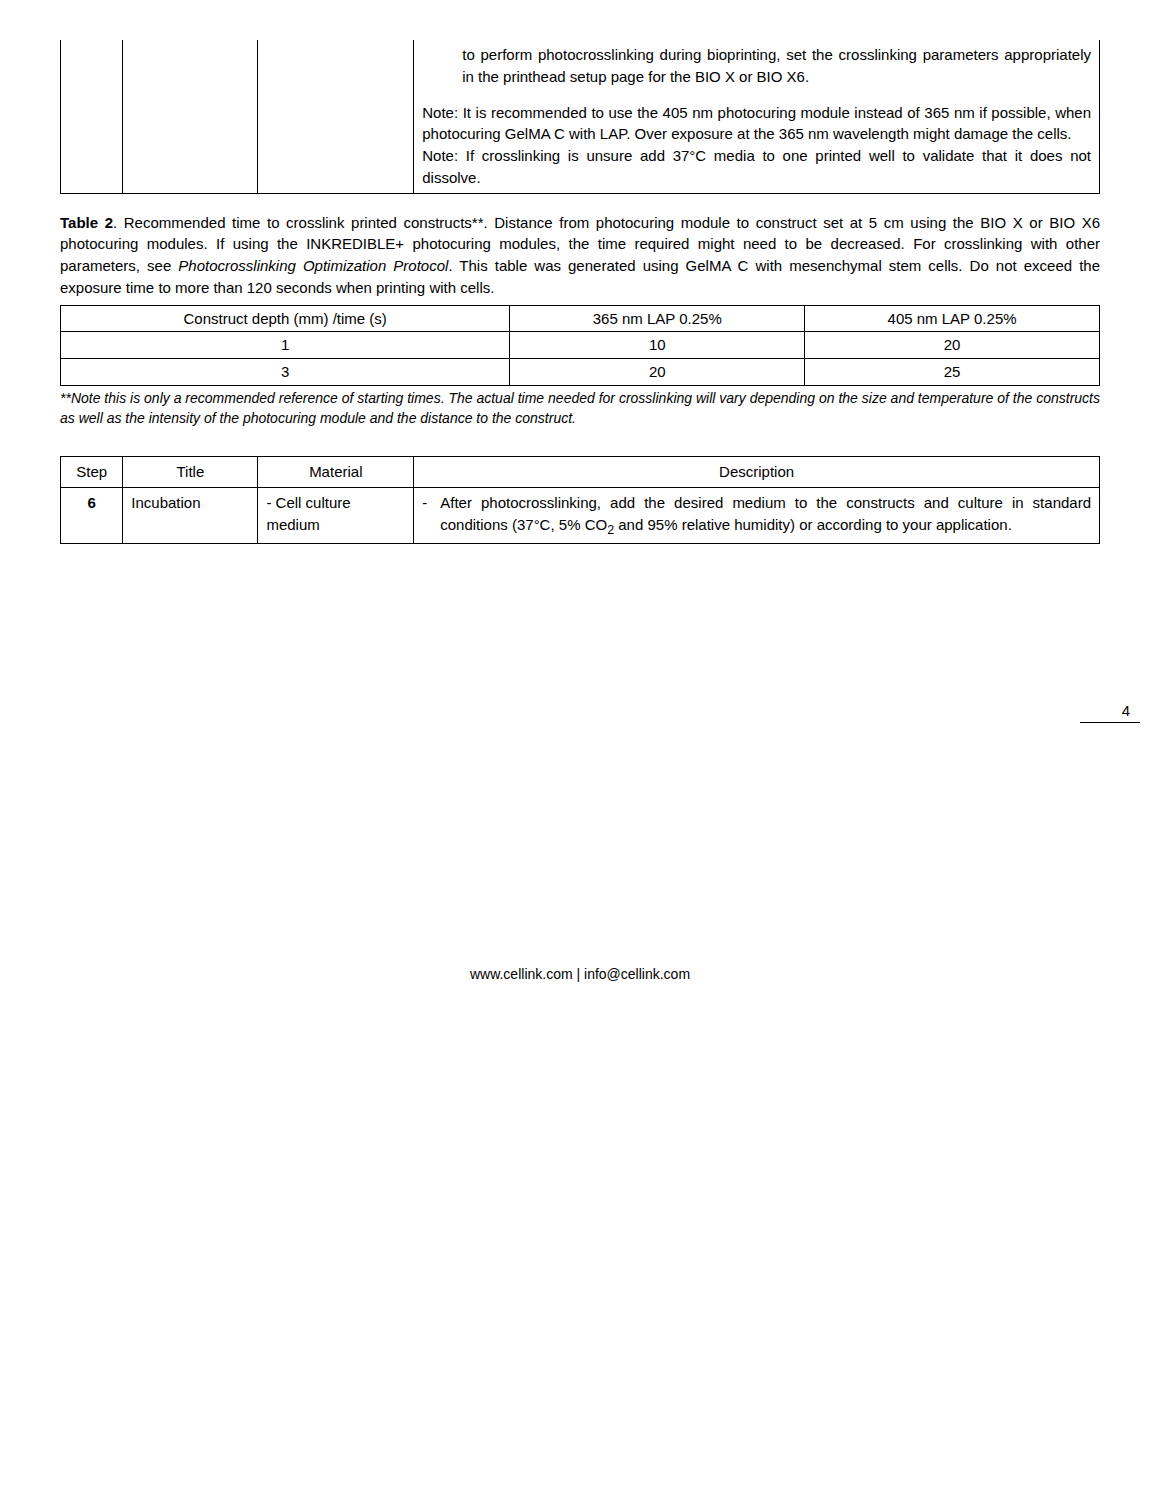| | | | to perform photocrosslinking during bioprinting, set the crosslinking parameters appropriately in the printhead setup page for the BIO X or BIO X6. Note: It is recommended to use the 405 nm photocuring module instead of 365 nm if possible, when photocuring GelMA C with LAP. Over exposure at the 365 nm wavelength might damage the cells. Note: If crosslinking is unsure add 37°C media to one printed well to validate that it does not dissolve. |
Table 2. Recommended time to crosslink printed constructs**. Distance from photocuring module to construct set at 5 cm using the BIO X or BIO X6 photocuring modules. If using the INKREDIBLE+ photocuring modules, the time required might need to be decreased. For crosslinking with other parameters, see Photocrosslinking Optimization Protocol. This table was generated using GelMA C with mesenchymal stem cells. Do not exceed the exposure time to more than 120 seconds when printing with cells.
| Construct depth (mm) /time (s) | 365 nm LAP 0.25% | 405 nm LAP 0.25% |
| 1 | 10 | 20 |
| 3 | 20 | 25 |
**Note this is only a recommended reference of starting times. The actual time needed for crosslinking will vary depending on the size and temperature of the constructs as well as the intensity of the photocuring module and the distance to the construct.
4
| Step | Title | Material | Description |
| 6 | Incubation | - Cell culture medium | - After photocrosslinking, add the desired medium to the constructs and culture in standard conditions (37°C, 5% CO 2 and 95% relative humidity) or according to your application. |
www.cellink.com | info@cellink.com